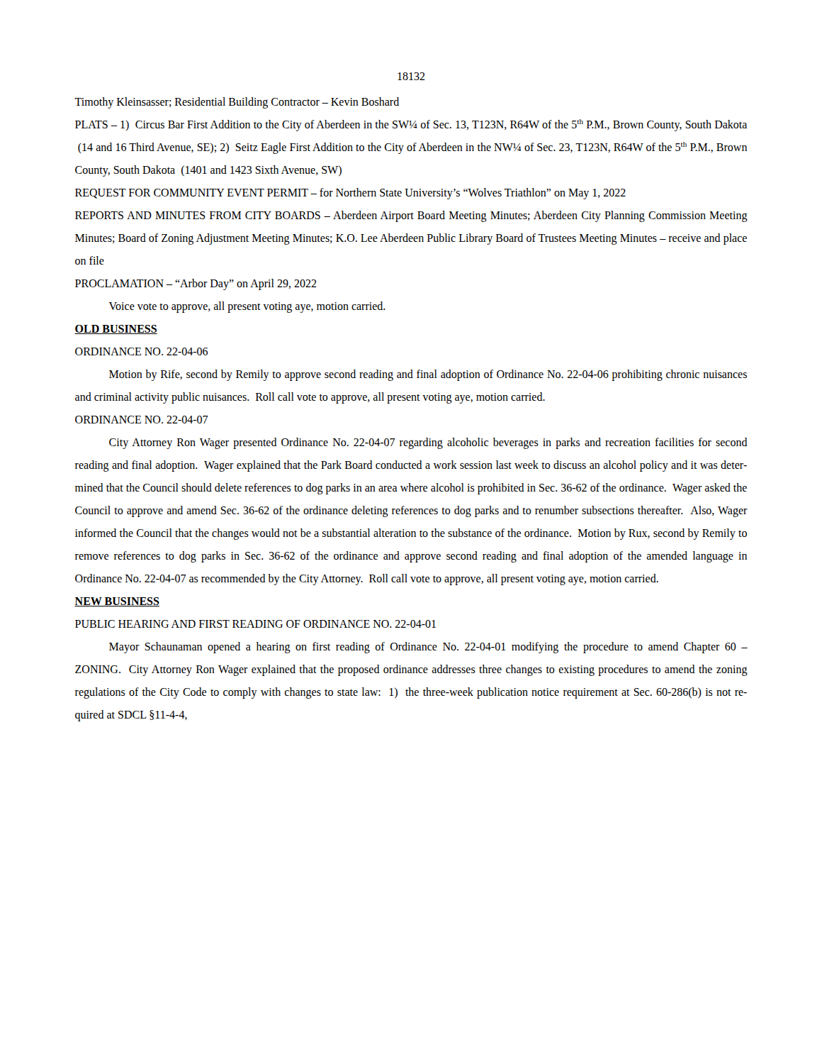18132
Timothy Kleinsasser; Residential Building Contractor – Kevin Boshard
PLATS – 1) Circus Bar First Addition to the City of Aberdeen in the SW¼ of Sec. 13, T123N, R64W of the 5th P.M., Brown County, South Dakota (14 and 16 Third Avenue, SE); 2) Seitz Eagle First Addition to the City of Aberdeen in the NW¼ of Sec. 23, T123N, R64W of the 5th P.M., Brown County, South Dakota (1401 and 1423 Sixth Avenue, SW)
REQUEST FOR COMMUNITY EVENT PERMIT – for Northern State University’s “Wolves Triathlon” on May 1, 2022
REPORTS AND MINUTES FROM CITY BOARDS – Aberdeen Airport Board Meeting Minutes; Aberdeen City Planning Commission Meeting Minutes; Board of Zoning Adjustment Meeting Minutes; K.O. Lee Aberdeen Public Library Board of Trustees Meeting Minutes – receive and place on file
PROCLAMATION – “Arbor Day” on April 29, 2022
Voice vote to approve, all present voting aye, motion carried.
OLD BUSINESS
ORDINANCE NO. 22-04-06
Motion by Rife, second by Remily to approve second reading and final adoption of Ordinance No. 22-04-06 prohibiting chronic nuisances and criminal activity public nuisances. Roll call vote to approve, all present voting aye, motion carried.
ORDINANCE NO. 22-04-07
City Attorney Ron Wager presented Ordinance No. 22-04-07 regarding alcoholic beverages in parks and recreation facilities for second reading and final adoption. Wager explained that the Park Board conducted a work session last week to discuss an alcohol policy and it was determined that the Council should delete references to dog parks in an area where alcohol is prohibited in Sec. 36-62 of the ordinance. Wager asked the Council to approve and amend Sec. 36-62 of the ordinance deleting references to dog parks and to renumber subsections thereafter. Also, Wager informed the Council that the changes would not be a substantial alteration to the substance of the ordinance. Motion by Rux, second by Remily to remove references to dog parks in Sec. 36-62 of the ordinance and approve second reading and final adoption of the amended language in Ordinance No. 22-04-07 as recommended by the City Attorney. Roll call vote to approve, all present voting aye, motion carried.
NEW BUSINESS
PUBLIC HEARING AND FIRST READING OF ORDINANCE NO. 22-04-01
Mayor Schaunaman opened a hearing on first reading of Ordinance No. 22-04-01 modifying the procedure to amend Chapter 60 – ZONING. City Attorney Ron Wager explained that the proposed ordinance addresses three changes to existing procedures to amend the zoning regulations of the City Code to comply with changes to state law: 1) the three-week publication notice requirement at Sec. 60-286(b) is not required at SDCL §11-4-4,